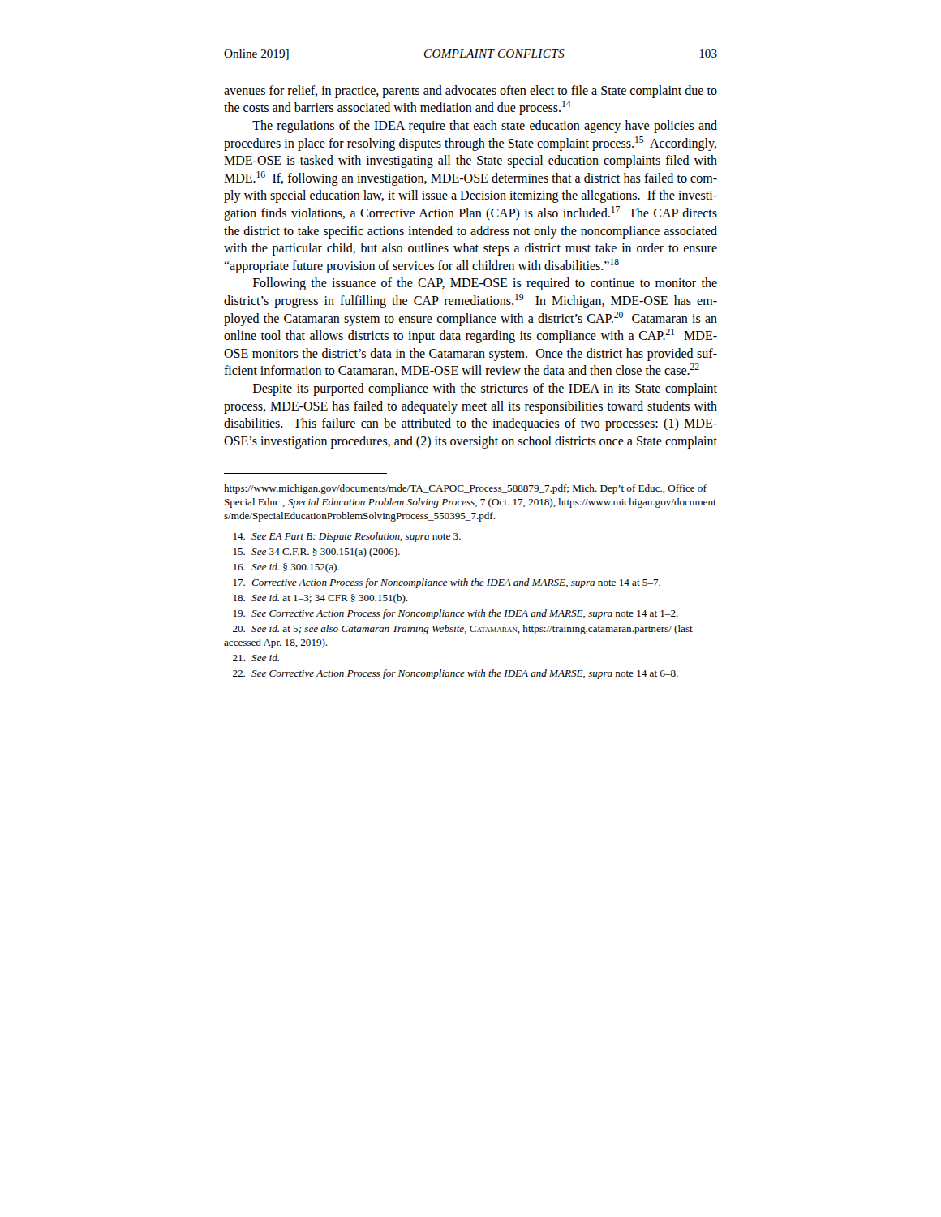Online 2019] COMPLAINT CONFLICTS 103
avenues for relief, in practice, parents and advocates often elect to file a State complaint due to the costs and barriers associated with mediation and due process.14
The regulations of the IDEA require that each state education agency have policies and procedures in place for resolving disputes through the State complaint process.15 Accordingly, MDE-OSE is tasked with investigating all the State special education complaints filed with MDE.16 If, following an investigation, MDE-OSE determines that a district has failed to comply with special education law, it will issue a Decision itemizing the allegations. If the investigation finds violations, a Corrective Action Plan (CAP) is also included.17 The CAP directs the district to take specific actions intended to address not only the noncompliance associated with the particular child, but also outlines what steps a district must take in order to ensure “appropriate future provision of services for all children with disabilities.”18
Following the issuance of the CAP, MDE-OSE is required to continue to monitor the district’s progress in fulfilling the CAP remediations.19 In Michigan, MDE-OSE has employed the Catamaran system to ensure compliance with a district’s CAP.20 Catamaran is an online tool that allows districts to input data regarding its compliance with a CAP.21 MDE-OSE monitors the district’s data in the Catamaran system. Once the district has provided sufficient information to Catamaran, MDE-OSE will review the data and then close the case.22
Despite its purported compliance with the strictures of the IDEA in its State complaint process, MDE-OSE has failed to adequately meet all its responsibilities toward students with disabilities. This failure can be attributed to the inadequacies of two processes: (1) MDE-OSE’s investigation procedures, and (2) its oversight on school districts once a State complaint
https://www.michigan.gov/documents/mde/TA_CAPOC_Process_588879_7.pdf; Mich. Dep’t of Educ., Office of Special Educ., Special Education Problem Solving Process, 7 (Oct. 17, 2018), https://www.michigan.gov/documents/mde/SpecialEducationProblemSolvingProcess_550395_7.pdf.
14. See EA Part B: Dispute Resolution, supra note 3.
15. See 34 C.F.R. § 300.151(a) (2006).
16. See id. § 300.152(a).
17. Corrective Action Process for Noncompliance with the IDEA and MARSE, supra note 14 at 5–7.
18. See id. at 1–3; 34 CFR § 300.151(b).
19. See Corrective Action Process for Noncompliance with the IDEA and MARSE, supra note 14 at 1–2.
20. See id. at 5; see also Catamaran Training Website, Catamaran, https://training.catamaran.partners/ (last accessed Apr. 18, 2019).
21. See id.
22. See Corrective Action Process for Noncompliance with the IDEA and MARSE, supra note 14 at 6–8.